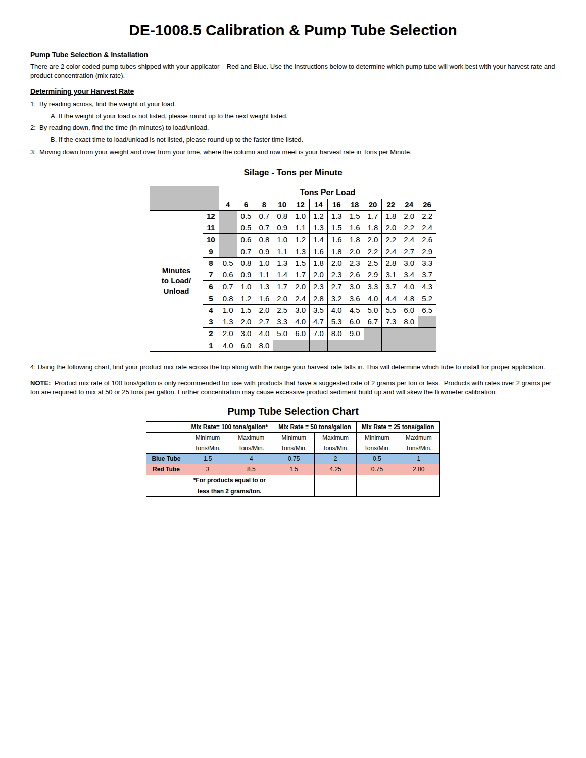DE-1008.5 Calibration & Pump Tube Selection
Pump Tube Selection & Installation
There are 2 color coded pump tubes shipped with your applicator – Red and Blue. Use the instructions below to determine which pump tube will work best with your harvest rate and product concentration (mix rate).
Determining your Harvest Rate
1: By reading across, find the weight of your load.
A. If the weight of your load is not listed, please round up to the next weight listed.
2: By reading down, find the time (in minutes) to load/unload.
B. If the exact time to load/unload is not listed, please round up to the faster time listed.
3: Moving down from your weight and over from your time, where the column and row meet is your harvest rate in Tons per Minute.
Silage - Tons per Minute
| | Tons Per Load |
| --- | --- |
| | 4 | 6 | 8 | 10 | 12 | 14 | 16 | 18 | 20 | 22 | 24 | 26 |
| Minutes to Load/ Unload | 12 | | 0.5 | 0.7 | 0.8 | 1.0 | 1.2 | 1.3 | 1.5 | 1.7 | 1.8 | 2.0 | 2.2 |
| 11 | | 0.5 | 0.7 | 0.9 | 1.1 | 1.3 | 1.5 | 1.6 | 1.8 | 2.0 | 2.2 | 2.4 |
| 10 | | 0.6 | 0.8 | 1.0 | 1.2 | 1.4 | 1.6 | 1.8 | 2.0 | 2.2 | 2.4 | 2.6 |
| 9 | | 0.7 | 0.9 | 1.1 | 1.3 | 1.6 | 1.8 | 2.0 | 2.2 | 2.4 | 2.7 | 2.9 |
| 8 | 0.5 | 0.8 | 1.0 | 1.3 | 1.5 | 1.8 | 2.0 | 2.3 | 2.5 | 2.8 | 3.0 | 3.3 |
| 7 | 0.6 | 0.9 | 1.1 | 1.4 | 1.7 | 2.0 | 2.3 | 2.6 | 2.9 | 3.1 | 3.4 | 3.7 |
| 6 | 0.7 | 1.0 | 1.3 | 1.7 | 2.0 | 2.3 | 2.7 | 3.0 | 3.3 | 3.7 | 4.0 | 4.3 |
| 5 | 0.8 | 1.2 | 1.6 | 2.0 | 2.4 | 2.8 | 3.2 | 3.6 | 4.0 | 4.4 | 4.8 | 5.2 |
| 4 | 1.0 | 1.5 | 2.0 | 2.5 | 3.0 | 3.5 | 4.0 | 4.5 | 5.0 | 5.5 | 6.0 | 6.5 |
| 3 | 1.3 | 2.0 | 2.7 | 3.3 | 4.0 | 4.7 | 5.3 | 6.0 | 6.7 | 7.3 | 8.0 | |
| 2 | 2.0 | 3.0 | 4.0 | 5.0 | 6.0 | 7.0 | 8.0 | 9.0 | | | | |
| 1 | 4.0 | 6.0 | 8.0 | | | | | | | | | |
4: Using the following chart, find your product mix rate across the top along with the range your harvest rate falls in. This will determine which tube to install for proper application.
NOTE: Product mix rate of 100 tons/gallon is only recommended for use with products that have a suggested rate of 2 grams per ton or less. Products with rates over 2 grams per ton are required to mix at 50 or 25 tons per gallon. Further concentration may cause excessive product sediment build up and will skew the flowmeter calibration.
Pump Tube Selection Chart
| | Mix Rate= 100 tons/gallon* | Mix Rate = 50 tons/gallon | Mix Rate = 25 tons/gallon |
| | Minimum | Maximum | Minimum | Maximum | Minimum | Maximum |
| | Tons/Min. | Tons/Min. | Tons/Min. | Tons/Min. | Tons/Min. | Tons/Min. |
| Blue Tube | 1.5 | 4 | 0.75 | 2 | 0.5 | 1 |
| Red Tube | 3 | 8.5 | 1.5 | 4.25 | 0.75 | 2.00 |
| | *For products equal to or | | | | |
| | less than 2 grams/ton. | | | | |